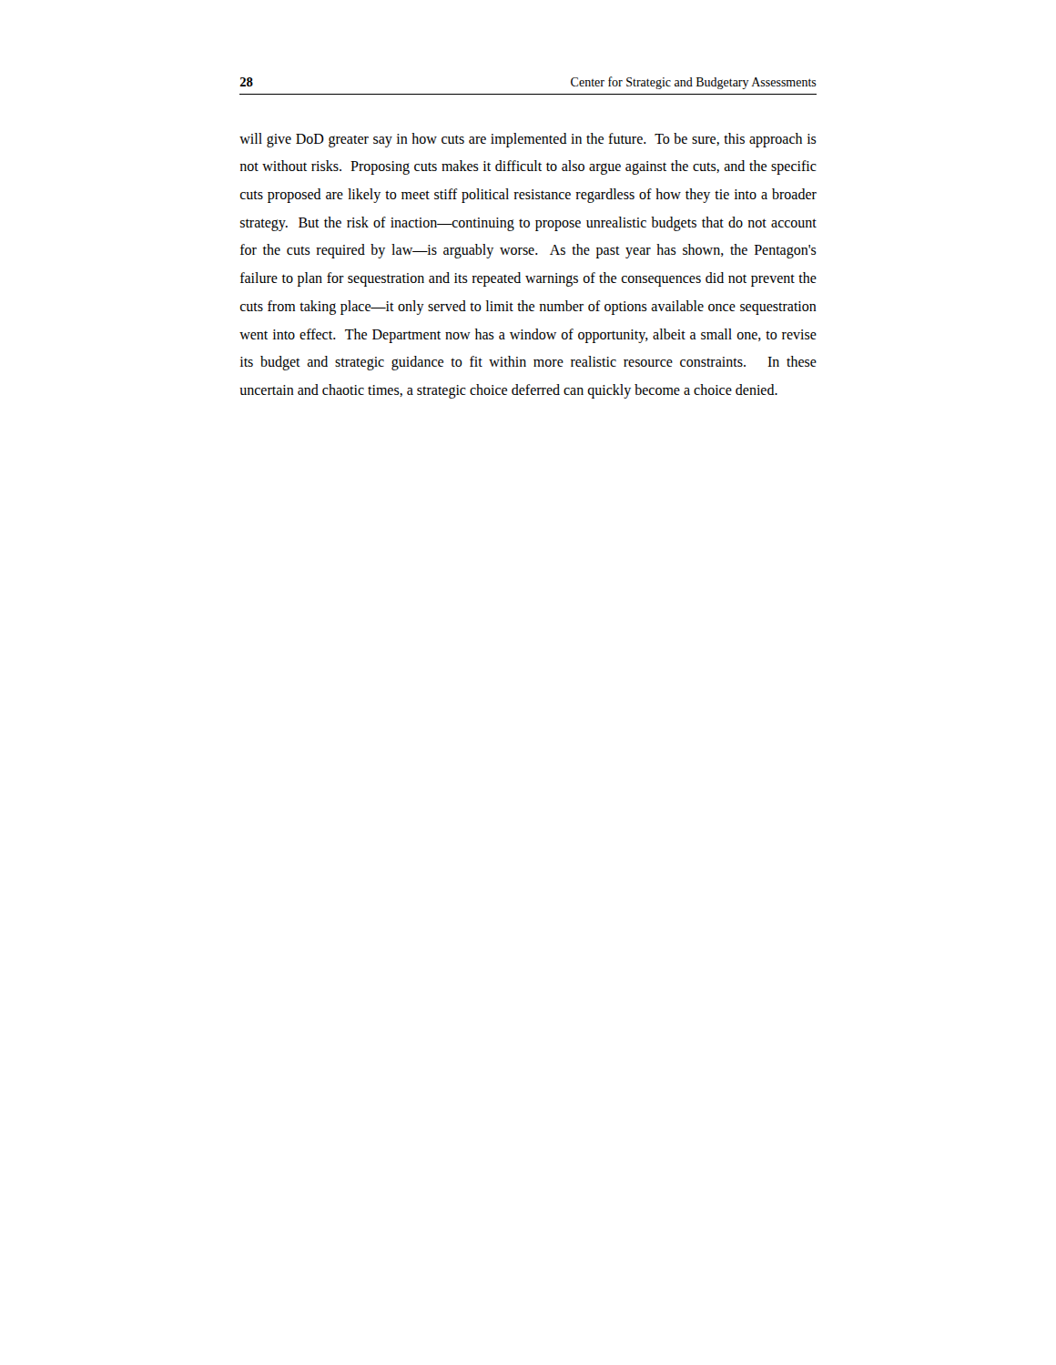28 Center for Strategic and Budgetary Assessments
will give DoD greater say in how cuts are implemented in the future. To be sure, this approach is not without risks. Proposing cuts makes it difficult to also argue against the cuts, and the specific cuts proposed are likely to meet stiff political resistance regardless of how they tie into a broader strategy. But the risk of inaction—continuing to propose unrealistic budgets that do not account for the cuts required by law—is arguably worse. As the past year has shown, the Pentagon's failure to plan for sequestration and its repeated warnings of the consequences did not prevent the cuts from taking place—it only served to limit the number of options available once sequestration went into effect. The Department now has a window of opportunity, albeit a small one, to revise its budget and strategic guidance to fit within more realistic resource constraints. In these uncertain and chaotic times, a strategic choice deferred can quickly become a choice denied.